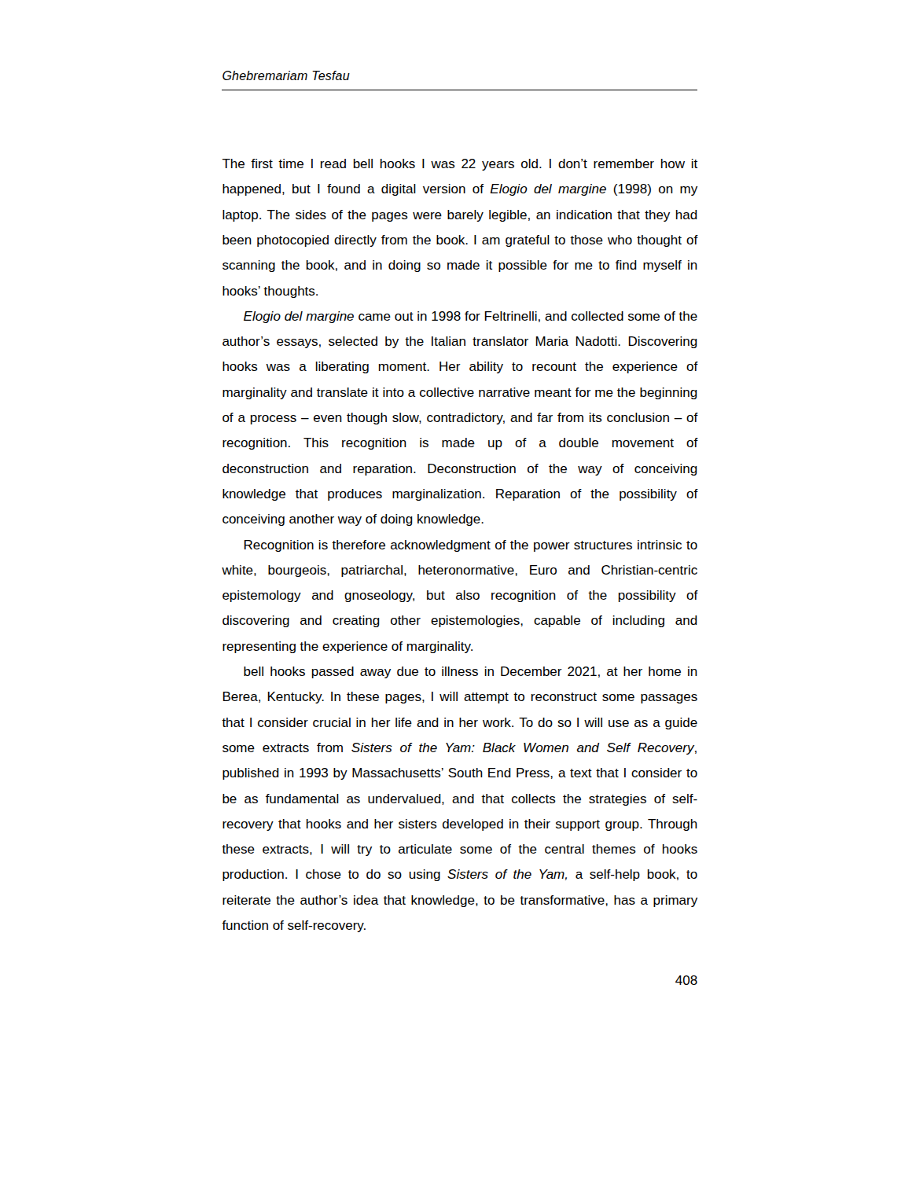Ghebremariam Tesfau
The first time I read bell hooks I was 22 years old. I don’t remember how it happened, but I found a digital version of Elogio del margine (1998) on my laptop. The sides of the pages were barely legible, an indication that they had been photocopied directly from the book. I am grateful to those who thought of scanning the book, and in doing so made it possible for me to find myself in hooks’ thoughts.
Elogio del margine came out in 1998 for Feltrinelli, and collected some of the author’s essays, selected by the Italian translator Maria Nadotti. Discovering hooks was a liberating moment. Her ability to recount the experience of marginality and translate it into a collective narrative meant for me the beginning of a process – even though slow, contradictory, and far from its conclusion – of recognition. This recognition is made up of a double movement of deconstruction and reparation. Deconstruction of the way of conceiving knowledge that produces marginalization. Reparation of the possibility of conceiving another way of doing knowledge.
Recognition is therefore acknowledgment of the power structures intrinsic to white, bourgeois, patriarchal, heteronormative, Euro and Christian-centric epistemology and gnoseology, but also recognition of the possibility of discovering and creating other epistemologies, capable of including and representing the experience of marginality.
bell hooks passed away due to illness in December 2021, at her home in Berea, Kentucky. In these pages, I will attempt to reconstruct some passages that I consider crucial in her life and in her work. To do so I will use as a guide some extracts from Sisters of the Yam: Black Women and Self Recovery, published in 1993 by Massachusetts’ South End Press, a text that I consider to be as fundamental as undervalued, and that collects the strategies of self-recovery that hooks and her sisters developed in their support group. Through these extracts, I will try to articulate some of the central themes of hooks production. I chose to do so using Sisters of the Yam, a self-help book, to reiterate the author’s idea that knowledge, to be transformative, has a primary function of self-recovery.
408